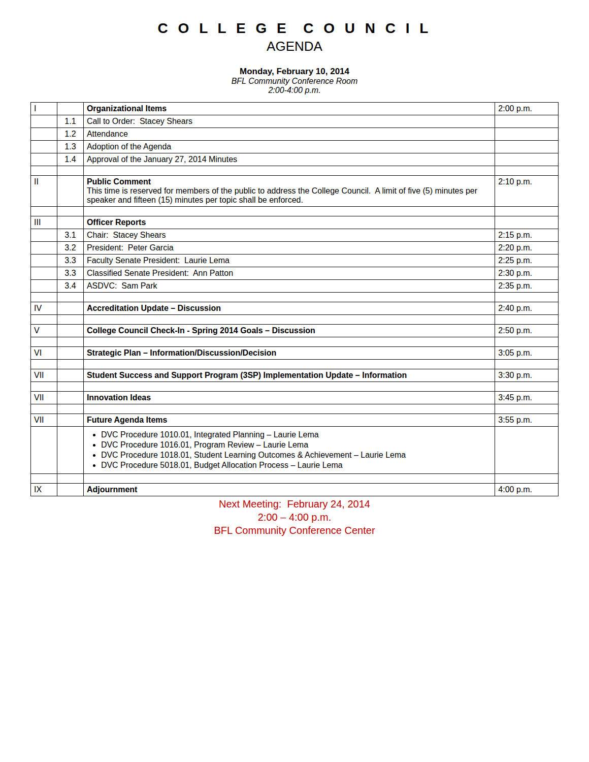C O L L E G E C O U N C I L
AGENDA
Monday, February 10, 2014
BFL Community Conference Room
2:00-4:00 p.m.
| I | | Organizational Items | 2:00 p.m. |
| | 1.1 | Call to Order: Stacey Shears | |
| | 1.2 | Attendance | |
| | 1.3 | Adoption of the Agenda | |
| | 1.4 | Approval of the January 27, 2014 Minutes | |
| II | | Public Comment This time is reserved for members of the public to address the College Council. A limit of five (5) minutes per speaker and fifteen (15) minutes per topic shall be enforced. | 2:10 p.m. |
| III | | Officer Reports | |
| | 3.1 | Chair: Stacey Shears | 2:15 p.m. |
| | 3.2 | President: Peter Garcia | 2:20 p.m. |
| | 3.3 | Faculty Senate President: Laurie Lema | 2:25 p.m. |
| | 3.3 | Classified Senate President: Ann Patton | 2:30 p.m. |
| | 3.4 | ASDVC: Sam Park | 2:35 p.m. |
| IV | | Accreditation Update – Discussion | 2:40 p.m. |
| V | | College Council Check-In - Spring 2014 Goals – Discussion | 2:50 p.m. |
| VI | | Strategic Plan – Information/Discussion/Decision | 3:05 p.m. |
| VII | | Student Success and Support Program (3SP) Implementation Update – Information | 3:30 p.m. |
| VII | | Innovation Ideas | 3:45 p.m. |
| VII | | Future Agenda Items | 3:55 p.m. |
| | | DVC Procedure 1010.01, Integrated Planning – Laurie Lema DVC Procedure 1016.01, Program Review – Laurie Lema DVC Procedure 1018.01, Student Learning Outcomes & Achievement – Laurie Lema DVC Procedure 5018.01, Budget Allocation Process – Laurie Lema | |
| IX | | Adjournment | 4:00 p.m. |
Next Meeting: February 24, 2014
2:00 – 4:00 p.m.
BFL Community Conference Center